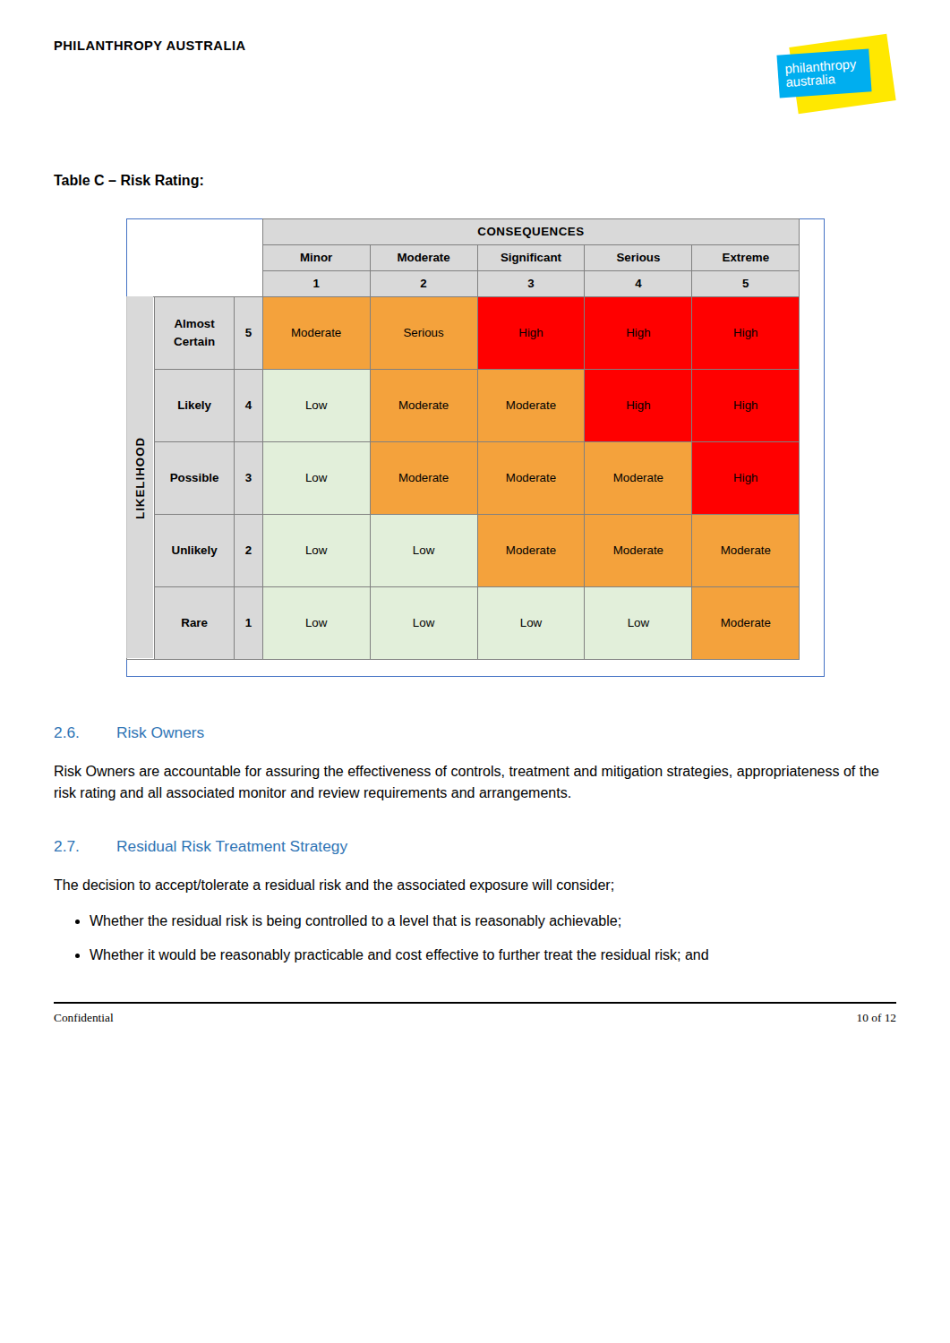PHILANTHROPY AUSTRALIA
philanthropy australia
Table C – Risk Rating:
| | | | CONSEQUENCES | |
| | | | Minor | Moderate | Significant | Serious | Extreme | |
| | | | 1 | 2 | 3 | 4 | 5 | |
| LIKELIHOOD | Almost Certain | 5 | Moderate | Serious | High | High | High | |
| Likely | 4 | Low | Moderate | Moderate | High | High | |
| Possible | 3 | Low | Moderate | Moderate | Moderate | High | |
| Unlikely | 2 | Low | Low | Moderate | Moderate | Moderate | |
| Rare | 1 | Low | Low | Low | Low | Moderate | |
2.6. Risk Owners
Risk Owners are accountable for assuring the effectiveness of controls, treatment and mitigation strategies, appropriateness of the risk rating and all associated monitor and review requirements and arrangements.
2.7. Residual Risk Treatment Strategy
The decision to accept/tolerate a residual risk and the associated exposure will consider;
Whether the residual risk is being controlled to a level that is reasonably achievable;
Whether it would be reasonably practicable and cost effective to further treat the residual risk; and
Confidential 10 of 12